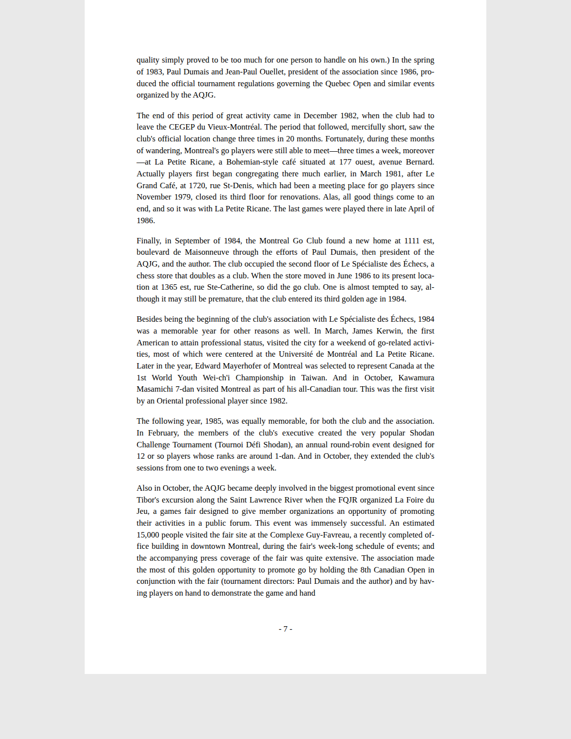quality simply proved to be too much for one person to handle on his own.) In the spring of 1983, Paul Dumais and Jean-Paul Ouellet, president of the association since 1986, produced the official tournament regulations governing the Quebec Open and similar events organized by the AQJG.
The end of this period of great activity came in December 1982, when the club had to leave the CEGEP du Vieux-Montréal. The period that followed, mercifully short, saw the club's official location change three times in 20 months. Fortunately, during these months of wandering, Montreal's go players were still able to meet—three times a week, moreover—at La Petite Ricane, a Bohemian-style café situated at 177 ouest, avenue Bernard. Actually players first began congregating there much earlier, in March 1981, after Le Grand Café, at 1720, rue St-Denis, which had been a meeting place for go players since November 1979, closed its third floor for renovations. Alas, all good things come to an end, and so it was with La Petite Ricane. The last games were played there in late April of 1986.
Finally, in September of 1984, the Montreal Go Club found a new home at 1111 est, boulevard de Maisonneuve through the efforts of Paul Dumais, then president of the AQJG, and the author. The club occupied the second floor of Le Spécialiste des Échecs, a chess store that doubles as a club. When the store moved in June 1986 to its present location at 1365 est, rue Ste-Catherine, so did the go club. One is almost tempted to say, although it may still be premature, that the club entered its third golden age in 1984.
Besides being the beginning of the club's association with Le Spécialiste des Échecs, 1984 was a memorable year for other reasons as well. In March, James Kerwin, the first American to attain professional status, visited the city for a weekend of go-related activities, most of which were centered at the Université de Montréal and La Petite Ricane. Later in the year, Edward Mayerhofer of Montreal was selected to represent Canada at the 1st World Youth Wei-ch'i Championship in Taiwan. And in October, Kawamura Masamichi 7-dan visited Montreal as part of his all-Canadian tour. This was the first visit by an Oriental professional player since 1982.
The following year, 1985, was equally memorable, for both the club and the association. In February, the members of the club's executive created the very popular Shodan Challenge Tournament (Tournoi Défi Shodan), an annual round-robin event designed for 12 or so players whose ranks are around 1-dan. And in October, they extended the club's sessions from one to two evenings a week.
Also in October, the AQJG became deeply involved in the biggest promotional event since Tibor's excursion along the Saint Lawrence River when the FQJR organized La Foire du Jeu, a games fair designed to give member organizations an opportunity of promoting their activities in a public forum. This event was immensely successful. An estimated 15,000 people visited the fair site at the Complexe Guy-Favreau, a recently completed office building in downtown Montreal, during the fair's week-long schedule of events; and the accompanying press coverage of the fair was quite extensive. The association made the most of this golden opportunity to promote go by holding the 8th Canadian Open in conjunction with the fair (tournament directors: Paul Dumais and the author) and by having players on hand to demonstrate the game and hand
- 7 -